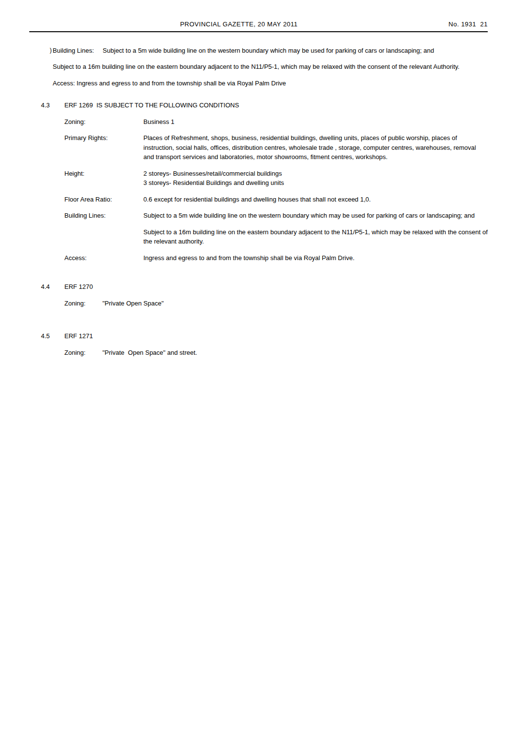PROVINCIAL GAZETTE, 20 MAY 2011
No. 1931 21
)
Building Lines: Subject to a 5m wide building line on the western boundary which may be used for parking of cars or landscaping; and
Subject to a 16m building line on the eastern boundary adjacent to the N11/P5-1, which may be relaxed with the consent of the relevant Authority.
Access: Ingress and egress to and from the township shall be via Royal Palm Drive
4.3
ERF 1269 IS SUBJECT TO THE FOLLOWING CONDITIONS
| Zoning: | Business 1 |
| Primary Rights: | Places of Refreshment, shops, business, residential buildings, dwelling units, places of public worship, places of instruction, social halls, offices, distribution centres, wholesale trade , storage, computer centres, warehouses, removal and transport services and laboratories, motor showrooms, fitment centres, workshops. |
| Height: | 2 storeys- Businesses/retail/commercial buildings 3 storeys- Residential Buildings and dwelling units |
| Floor Area Ratio: | 0.6 except for residential buildings and dwelling houses that shall not exceed 1,0. |
| Building Lines: | Subject to a 5m wide building line on the western boundary which may be used for parking of cars or landscaping; and Subject to a 16m building line on the eastern boundary adjacent to the N11/P5-1, which may be relaxed with the consent of the relevant authority. |
| Access: | Ingress and egress to and from the township shall be via Royal Palm Drive. |
4.4
ERF 1270
Zoning:"Private Open Space"
4.5
ERF 1271
Zoning:"Private Open Space" and street.